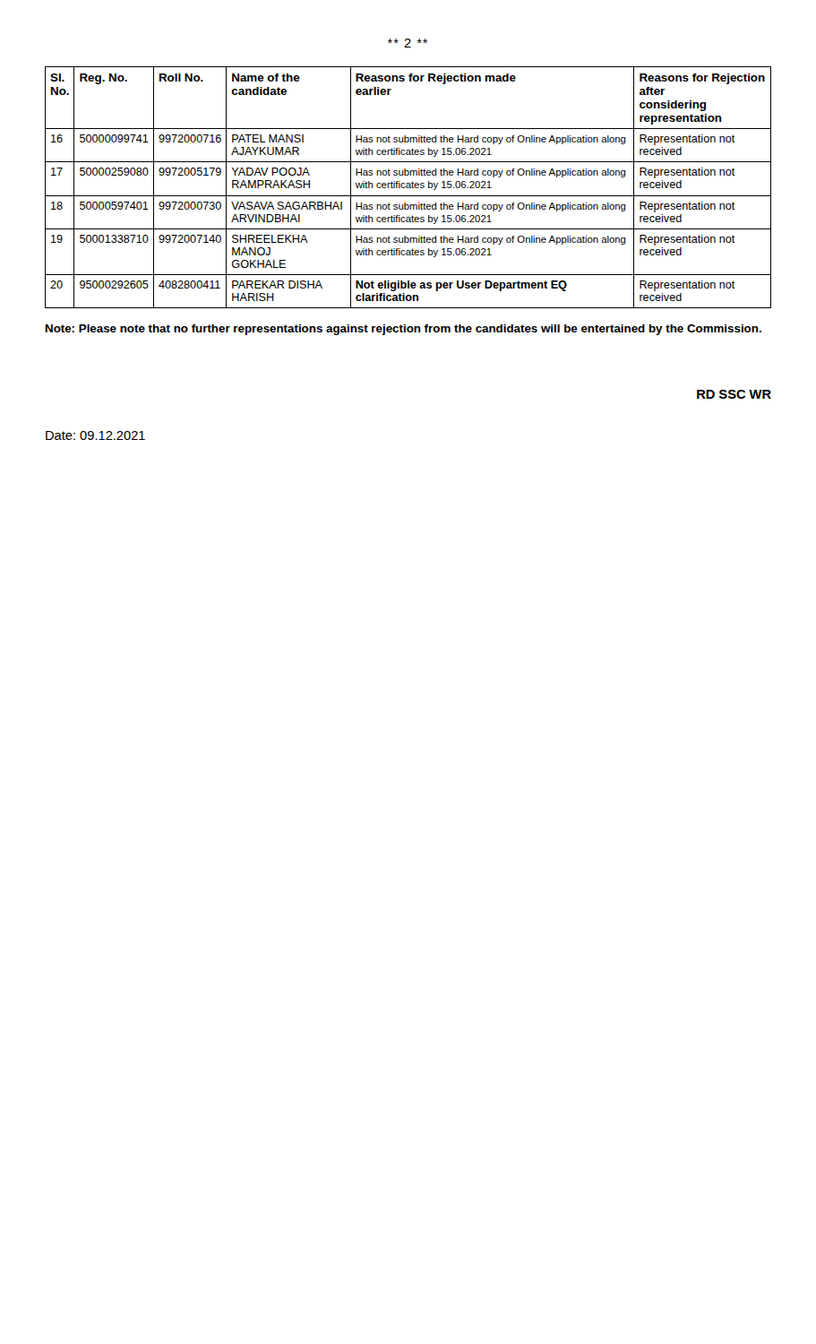** 2 **
| Sl. No. | Reg. No. | Roll No. | Name of the candidate | Reasons for Rejection made earlier | Reasons for Rejection after considering representation |
| --- | --- | --- | --- | --- | --- |
| 16 | 50000099741 | 9972000716 | PATEL MANSI AJAYKUMAR | Has not submitted the Hard copy of Online Application along with certificates by 15.06.2021 | Representation not received |
| 17 | 50000259080 | 9972005179 | YADAV POOJA RAMPRAKASH | Has not submitted the Hard copy of Online Application along with certificates by 15.06.2021 | Representation not received |
| 18 | 50000597401 | 9972000730 | VASAVA SAGARBHAI ARVINDBHAI | Has not submitted the Hard copy of Online Application along with certificates by 15.06.2021 | Representation not received |
| 19 | 50001338710 | 9972007140 | SHREELEKHA MANOJ GOKHALE | Has not submitted the Hard copy of Online Application along with certificates by 15.06.2021 | Representation not received |
| 20 | 95000292605 | 4082800411 | PAREKAR DISHA HARISH | Not eligible as per User Department EQ clarification | Representation not received |
Note: Please note that no further representations against rejection from the candidates will be entertained by the Commission.
RD SSC WR
Date: 09.12.2021